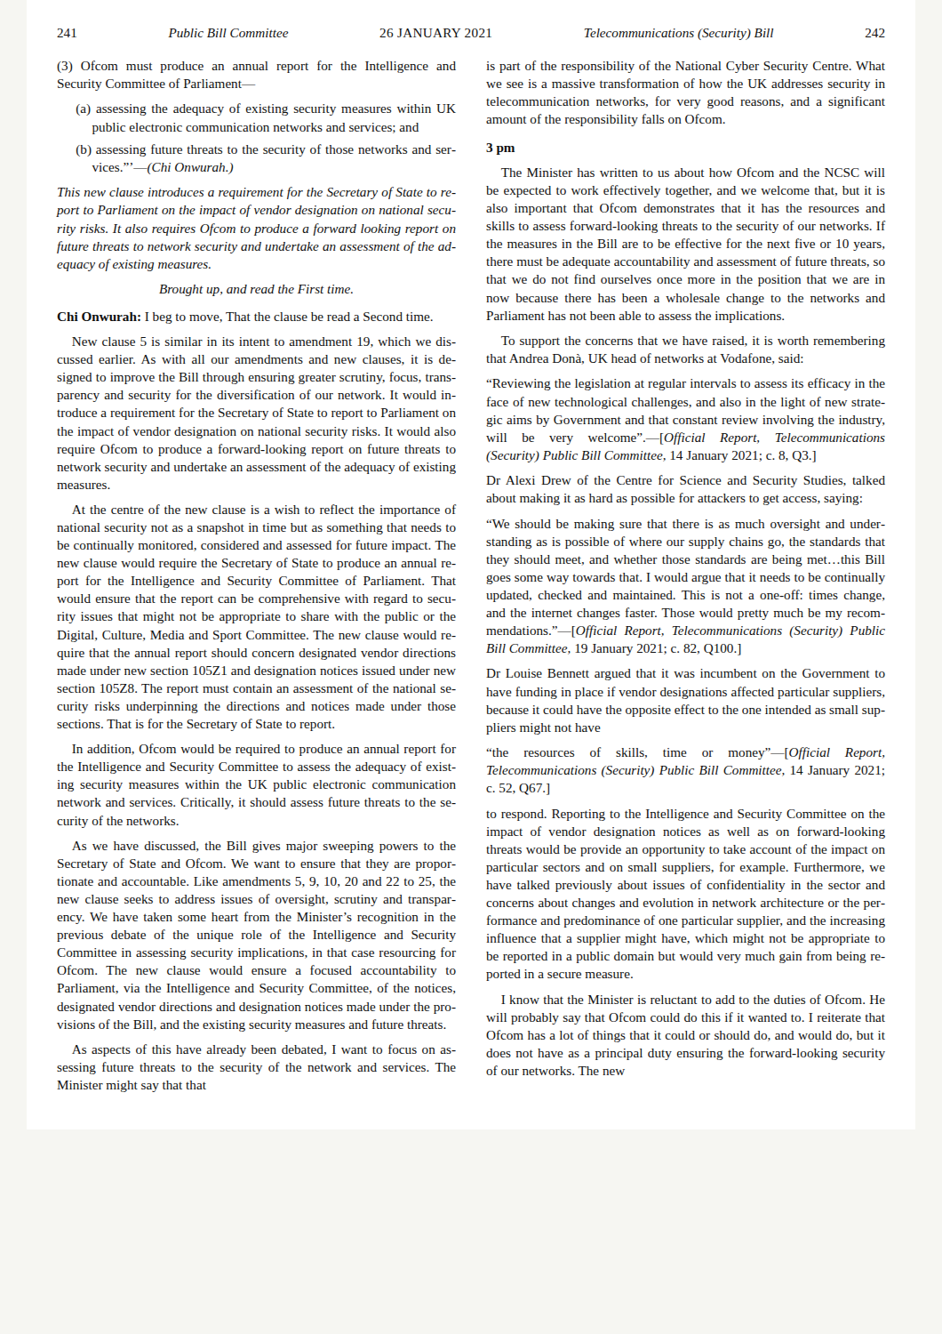241 Public Bill Committee 26 JANUARY 2021 Telecommunications (Security) Bill 242
(3) Ofcom must produce an annual report for the Intelligence and Security Committee of Parliament—
(a) assessing the adequacy of existing security measures within UK public electronic communication networks and services; and
(b) assessing future threats to the security of those networks and services.”’—(Chi Onwurah.)
This new clause introduces a requirement for the Secretary of State to report to Parliament on the impact of vendor designation on national security risks. It also requires Ofcom to produce a forward looking report on future threats to network security and undertake an assessment of the adequacy of existing measures.
Brought up, and read the First time.
Chi Onwurah: I beg to move, That the clause be read a Second time.
New clause 5 is similar in its intent to amendment 19, which we discussed earlier. As with all our amendments and new clauses, it is designed to improve the Bill through ensuring greater scrutiny, focus, transparency and security for the diversification of our network. It would introduce a requirement for the Secretary of State to report to Parliament on the impact of vendor designation on national security risks. It would also require Ofcom to produce a forward-looking report on future threats to network security and undertake an assessment of the adequacy of existing measures.
At the centre of the new clause is a wish to reflect the importance of national security not as a snapshot in time but as something that needs to be continually monitored, considered and assessed for future impact. The new clause would require the Secretary of State to produce an annual report for the Intelligence and Security Committee of Parliament. That would ensure that the report can be comprehensive with regard to security issues that might not be appropriate to share with the public or the Digital, Culture, Media and Sport Committee. The new clause would require that the annual report should concern designated vendor directions made under new section 105Z1 and designation notices issued under new section 105Z8. The report must contain an assessment of the national security risks underpinning the directions and notices made under those sections. That is for the Secretary of State to report.
In addition, Ofcom would be required to produce an annual report for the Intelligence and Security Committee to assess the adequacy of existing security measures within the UK public electronic communication network and services. Critically, it should assess future threats to the security of the networks.
As we have discussed, the Bill gives major sweeping powers to the Secretary of State and Ofcom. We want to ensure that they are proportionate and accountable. Like amendments 5, 9, 10, 20 and 22 to 25, the new clause seeks to address issues of oversight, scrutiny and transparency. We have taken some heart from the Minister’s recognition in the previous debate of the unique role of the Intelligence and Security Committee in assessing security implications, in that case resourcing for Ofcom. The new clause would ensure a focused accountability to Parliament, via the Intelligence and Security Committee, of the notices, designated vendor directions and designation notices made under the provisions of the Bill, and the existing security measures and future threats.
As aspects of this have already been debated, I want to focus on assessing future threats to the security of the network and services. The Minister might say that that
is part of the responsibility of the National Cyber Security Centre. What we see is a massive transformation of how the UK addresses security in telecommunication networks, for very good reasons, and a significant amount of the responsibility falls on Ofcom.
3 pm
The Minister has written to us about how Ofcom and the NCSC will be expected to work effectively together, and we welcome that, but it is also important that Ofcom demonstrates that it has the resources and skills to assess forward-looking threats to the security of our networks. If the measures in the Bill are to be effective for the next five or 10 years, there must be adequate accountability and assessment of future threats, so that we do not find ourselves once more in the position that we are in now because there has been a wholesale change to the networks and Parliament has not been able to assess the implications.
To support the concerns that we have raised, it is worth remembering that Andrea Donà, UK head of networks at Vodafone, said:
“Reviewing the legislation at regular intervals to assess its efficacy in the face of new technological challenges, and also in the light of new strategic aims by Government and that constant review involving the industry, will be very welcome”.—[Official Report, Telecommunications (Security) Public Bill Committee, 14 January 2021; c. 8, Q3.]
Dr Alexi Drew of the Centre for Science and Security Studies, talked about making it as hard as possible for attackers to get access, saying:
“We should be making sure that there is as much oversight and understanding as is possible of where our supply chains go, the standards that they should meet, and whether those standards are being met…this Bill goes some way towards that. I would argue that it needs to be continually updated, checked and maintained. This is not a one-off: times change, and the internet changes faster. Those would pretty much be my recommendations.”—[Official Report, Telecommunications (Security) Public Bill Committee, 19 January 2021; c. 82, Q100.]
Dr Louise Bennett argued that it was incumbent on the Government to have funding in place if vendor designations affected particular suppliers, because it could have the opposite effect to the one intended as small suppliers might not have
“the resources of skills, time or money”—[Official Report, Telecommunications (Security) Public Bill Committee, 14 January 2021; c. 52, Q67.]
to respond. Reporting to the Intelligence and Security Committee on the impact of vendor designation notices as well as on forward-looking threats would be provide an opportunity to take account of the impact on particular sectors and on small suppliers, for example. Furthermore, we have talked previously about issues of confidentiality in the sector and concerns about changes and evolution in network architecture or the performance and predominance of one particular supplier, and the increasing influence that a supplier might have, which might not be appropriate to be reported in a public domain but would very much gain from being reported in a secure measure.
I know that the Minister is reluctant to add to the duties of Ofcom. He will probably say that Ofcom could do this if it wanted to. I reiterate that Ofcom has a lot of things that it could or should do, and would do, but it does not have as a principal duty ensuring the forward-looking security of our networks. The new